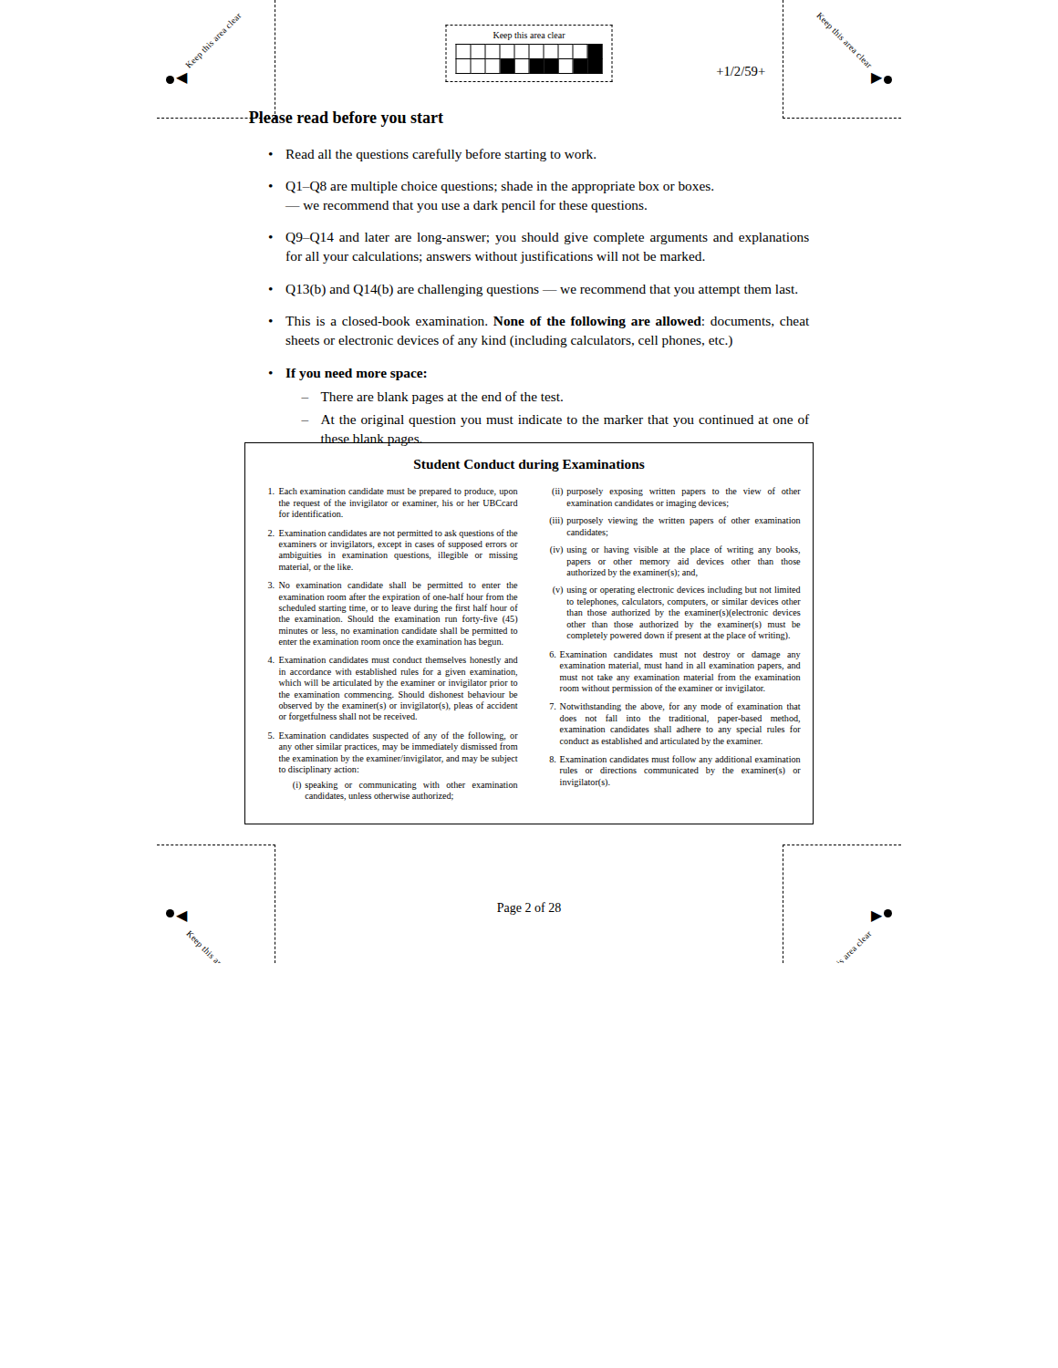Keep this area clear
Keep this area clear
Keep this area clear
Keep this area clear
◀
▶
◀
▶
Keep this area clear
+1/2/59+
Please read before you start
Read all the questions carefully before starting to work.
Q1–Q8 are multiple choice questions; shade in the appropriate box or boxes.
— we recommend that you use a dark pencil for these questions.
Q9–Q14 and later are long-answer; you should give complete arguments and explanations for all your calculations; answers without justifications will not be marked.
Q13(b) and Q14(b) are challenging questions — we recommend that you attempt them last.
This is a closed-book examination. None of the following are allowed: documents, cheat sheets or electronic devices of any kind (including calculators, cell phones, etc.)
If you need more space:
There are blank pages at the end of the test.
At the original question you must indicate to the marker that you continued at one of these blank pages.
Student Conduct during Examinations
Each examination candidate must be prepared to produce, upon the request of the invigilator or examiner, his or her UBCcard for identification.
Examination candidates are not permitted to ask questions of the examiners or invigilators, except in cases of supposed errors or ambiguities in examination questions, illegible or missing material, or the like.
No examination candidate shall be permitted to enter the examination room after the expiration of one-half hour from the scheduled starting time, or to leave during the first half hour of the examination. Should the examination run forty-five (45) minutes or less, no examination candidate shall be permitted to enter the examination room once the examination has begun.
Examination candidates must conduct themselves honestly and in accordance with established rules for a given examination, which will be articulated by the examiner or invigilator prior to the examination commencing. Should dishonest behaviour be observed by the examiner(s) or invigilator(s), pleas of accident or forgetfulness shall not be received.
Examination candidates suspected of any of the following, or any other similar practices, may be immediately dismissed from the examination by the examiner/invigilator, and may be subject to disciplinary action:
(i) speaking or communicating with other examination candidates, unless otherwise authorized;
(ii) purposely exposing written papers to the view of other examination candidates or imaging devices;
(iii) purposely viewing the written papers of other examination candidates;
(iv) using or having visible at the place of writing any books, papers or other memory aid devices other than those authorized by the examiner(s); and,
(v) using or operating electronic devices including but not limited to telephones, calculators, computers, or similar devices other than those authorized by the examiner(s)(electronic devices other than those authorized by the examiner(s) must be completely powered down if present at the place of writing).
6. Examination candidates must not destroy or damage any examination material, must hand in all examination papers, and must not take any examination material from the examination room without permission of the examiner or invigilator.
7. Notwithstanding the above, for any mode of examination that does not fall into the traditional, paper-based method, examination candidates shall adhere to any special rules for conduct as established and articulated by the examiner.
8. Examination candidates must follow any additional examination rules or directions communicated by the examiner(s) or invigilator(s).
Page 2 of 28